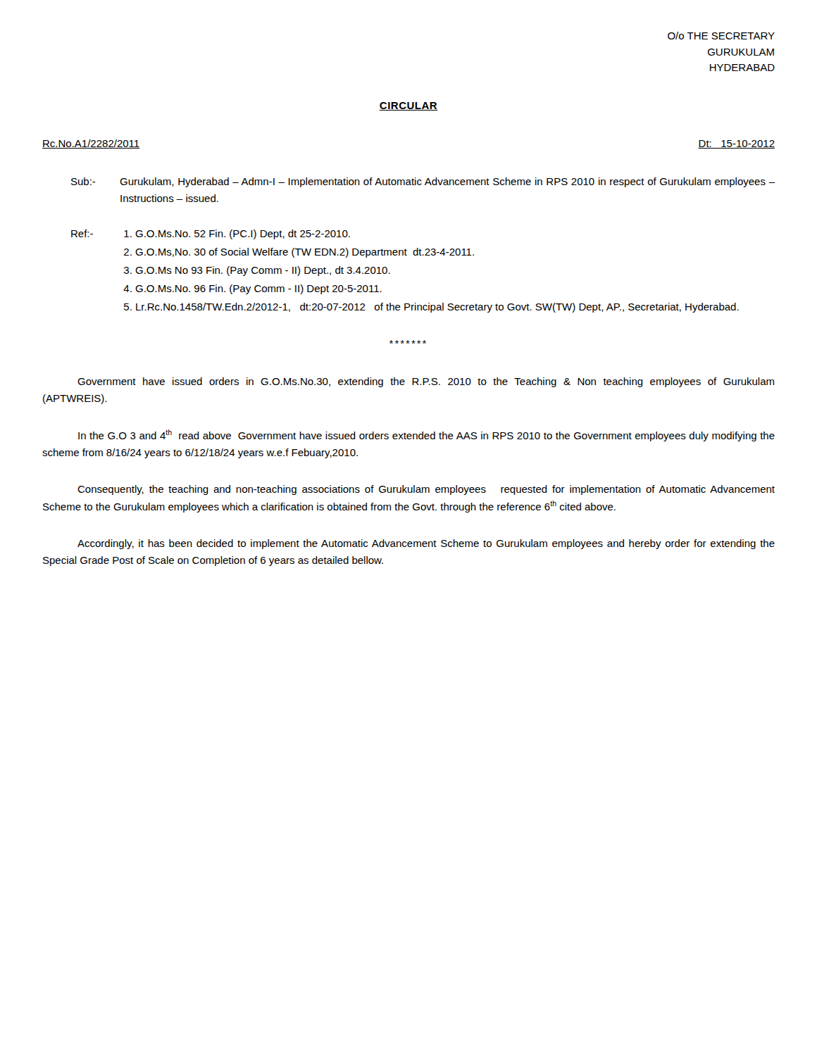O/o THE SECRETARY
GURUKULAM
HYDERABAD
CIRCULAR
Rc.No.A1/2282/2011 Dt: 15-10-2012
| Sub:- | Gurukulam, Hyderabad – Admn-I – Implementation of Automatic Advancement Scheme in RPS 2010 in respect of Gurukulam employees – Instructions – issued. |
| Ref:- | G.O.Ms.No. 52 Fin. (PC.I) Dept, dt 25-2-2010. G.O.Ms,No. 30 of Social Welfare (TW EDN.2) Department dt.23-4-2011. G.O.Ms No 93 Fin. (Pay Comm - II) Dept., dt 3.4.2010. G.O.Ms.No. 96 Fin. (Pay Comm - II) Dept 20-5-2011. Lr.Rc.No.1458/TW.Edn.2/2012-1, dt:20-07-2012 of the Principal Secretary to Govt. SW(TW) Dept, AP., Secretariat, Hyderabad. |
*******
Government have issued orders in G.O.Ms.No.30, extending the R.P.S. 2010 to the Teaching & Non teaching employees of Gurukulam (APTWREIS).
In the G.O 3 and 4th read above Government have issued orders extended the AAS in RPS 2010 to the Government employees duly modifying the scheme from 8/16/24 years to 6/12/18/24 years w.e.f Febuary,2010.
Consequently, the teaching and non-teaching associations of Gurukulam employees requested for implementation of Automatic Advancement Scheme to the Gurukulam employees which a clarification is obtained from the Govt. through the reference 6th cited above.
Accordingly, it has been decided to implement the Automatic Advancement Scheme to Gurukulam employees and hereby order for extending the Special Grade Post of Scale on Completion of 6 years as detailed bellow.